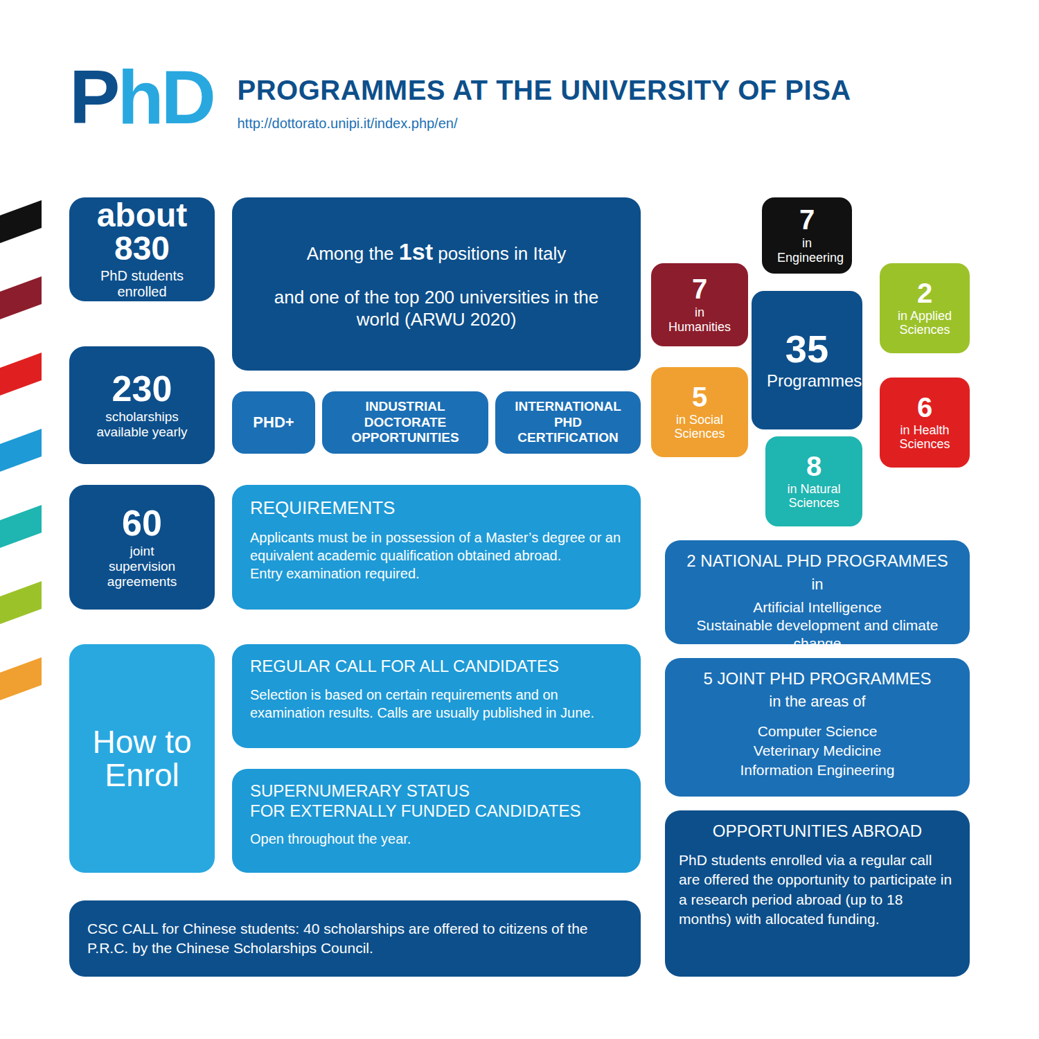PhD
Programmes at the University of Pisa
http://dottorato.unipi.it/index.php/en/
about 830 PhD students
enrolled
230 scholarships
available yearly
60 joint
supervision
agreements
How to
Enrol
Among the 1st positions in Italy
and one of the top 200 universities in the world (ARWU 2020)
PhD+
Industrial Doctorate
Opportunities
International PhD
Certification
Requirements
Applicants must be in possession of a Master’s degree or an equivalent academic qualification obtained abroad.
Entry examination required.
Regular call for all candidates
Selection is based on certain requirements and on examination results. Calls are usually published in June.
Supernumerary status
for externally funded candidates
Open throughout the year.
CSC CALL for Chinese students: 40 scholarships are offered to citizens of the P.R.C. by the Chinese Scholarships Council.
7 in Engineering
7 in Humanities
2 in Applied
Sciences
35 Programmes
5 in Social
Sciences
6 in Health
Sciences
8 in Natural
Sciences
2 National PhD Programmes
in
Artificial Intelligence
Sustainable development and climate change
5 Joint PhD Programmes
in the areas of
Computer Science
Veterinary Medicine
Information Engineering
Opportunities Abroad
PhD students enrolled via a regular call are offered the opportunity to participate in a research period abroad (up to 18 months) with allocated funding.